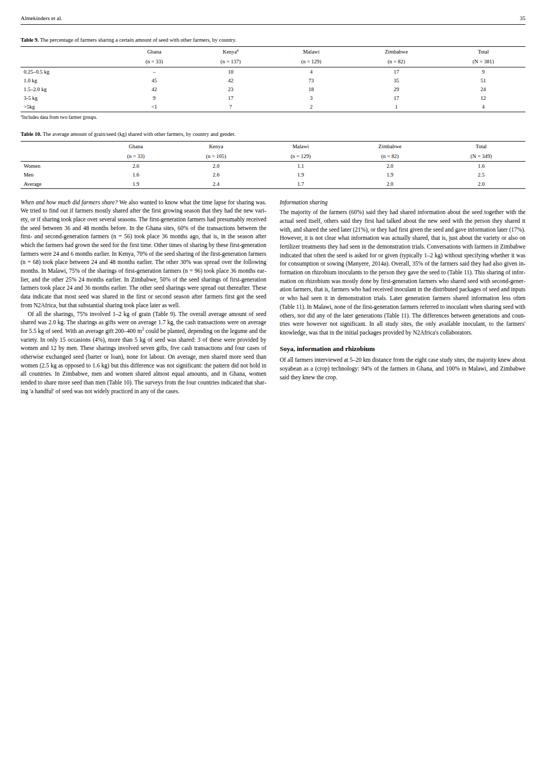Almekinders et al. 35
Table 9. The percentage of farmers sharing a certain amount of seed with other farmers, by country.
| | Ghana | Kenya a | Malawi | Zimbabwe | Total |
| --- | --- | --- | --- | --- | --- |
| | (n = 33) | (n = 137) | (n = 129) | (n = 82) | (N = 381) |
| 0.25–0.5 kg | – | 10 | 4 | 17 | 9 |
| 1.0 kg | 45 | 42 | 73 | 35 | 51 |
| 1.5–2.0 kg | 42 | 23 | 18 | 29 | 24 |
| 3-5 kg | 9 | 17 | 3 | 17 | 12 |
| >5kg | <1 | 7 | 2 | 1 | 4 |
aIncludes data from two farmer groups.
Table 10. The average amount of grain/seed (kg) shared with other farmers, by country and gender.
| | Ghana | Kenya | Malawi | Zimbabwe | Total |
| --- | --- | --- | --- | --- | --- |
| | (n = 33) | (n = 105) | (n = 129) | (n = 82) | (N = 349) |
| Women | 2.6 | 2.0 | 1.1 | 2.0 | 1.6 |
| Men | 1.6 | 2.6 | 1.9 | 1.9 | 2.5 |
| Average | 1.9 | 2.4 | 1.7 | 2.0 | 2.0 |
When and how much did farmers share? We also wanted to know what the time lapse for sharing was. We tried to find out if farmers mostly shared after the first growing season that they had the new variety, or if sharing took place over several seasons. The first-generation farmers had presumably received the seed between 36 and 48 months before. In the Ghana sites, 60% of the transactions between the first- and second-generation farmers (n = 56) took place 36 months ago, that is, in the season after which the farmers had grown the seed for the first time. Other times of sharing by these first-generation farmers were 24 and 6 months earlier. In Kenya, 70% of the seed sharing of the first-generation farmers (n = 68) took place between 24 and 48 months earlier. The other 30% was spread over the following months. In Malawi, 75% of the sharings of first-generation farmers (n = 96) took place 36 months earlier, and the other 25% 24 months earlier. In Zimbabwe, 50% of the seed sharings of first-generation farmers took place 24 and 36 months earlier. The other seed sharings were spread out thereafter. These data indicate that most seed was shared in the first or second season after farmers first got the seed from N2Africa, but that substantial sharing took place later as well.
Of all the sharings, 75% involved 1–2 kg of grain (Table 9). The overall average amount of seed shared was 2.0 kg. The sharings as gifts were on average 1.7 kg, the cash transactions were on average for 5.5 kg of seed. With an average gift 200–400 m2 could be planted, depending on the legume and the variety. In only 15 occasions (4%), more than 5 kg of seed was shared: 3 of these were provided by women and 12 by men. These sharings involved seven gifts, five cash transactions and four cases of otherwise exchanged seed (barter or loan), none for labour. On average, men shared more seed than women (2.5 kg as opposed to 1.6 kg) but this difference was not significant: the pattern did not hold in all countries. In Zimbabwe, men and women shared almost equal amounts, and in Ghana, women tended to share more seed than men (Table 10). The surveys from the four countries indicated that sharing 'a handful' of seed was not widely practiced in any of the cases.
Information sharing
The majority of the farmers (60%) said they had shared information about the seed together with the actual seed itself, others said they first had talked about the new seed with the person they shared it with, and shared the seed later (21%), or they had first given the seed and gave information later (17%). However, it is not clear what information was actually shared, that is, just about the variety or also on fertilizer treatments they had seen in the demonstration trials. Conversations with farmers in Zimbabwe indicated that often the seed is asked for or given (typically 1–2 kg) without specifying whether it was for consumption or sowing (Manyere, 2014a). Overall, 35% of the farmers said they had also given information on rhizobium inoculants to the person they gave the seed to (Table 11). This sharing of information on rhizobium was mostly done by first-generation farmers who shared seed with second-generation farmers, that is, farmers who had received inoculant in the distributed packages of seed and inputs or who had seen it in demonstration trials. Later generation farmers shared information less often (Table 11). In Malawi, none of the first-generation farmers referred to inoculant when sharing seed with others, nor did any of the later generations (Table 11). The differences between generations and countries were however not significant. In all study sites, the only available inoculant, to the farmers' knowledge, was that in the initial packages provided by N2Africa's collaborators.
Soya, information and rhizobium
Of all farmers interviewed at 5–20 km distance from the eight case study sites, the majority knew about soyabean as a (crop) technology: 94% of the farmers in Ghana, and 100% in Malawi, and Zimbabwe said they knew the crop.